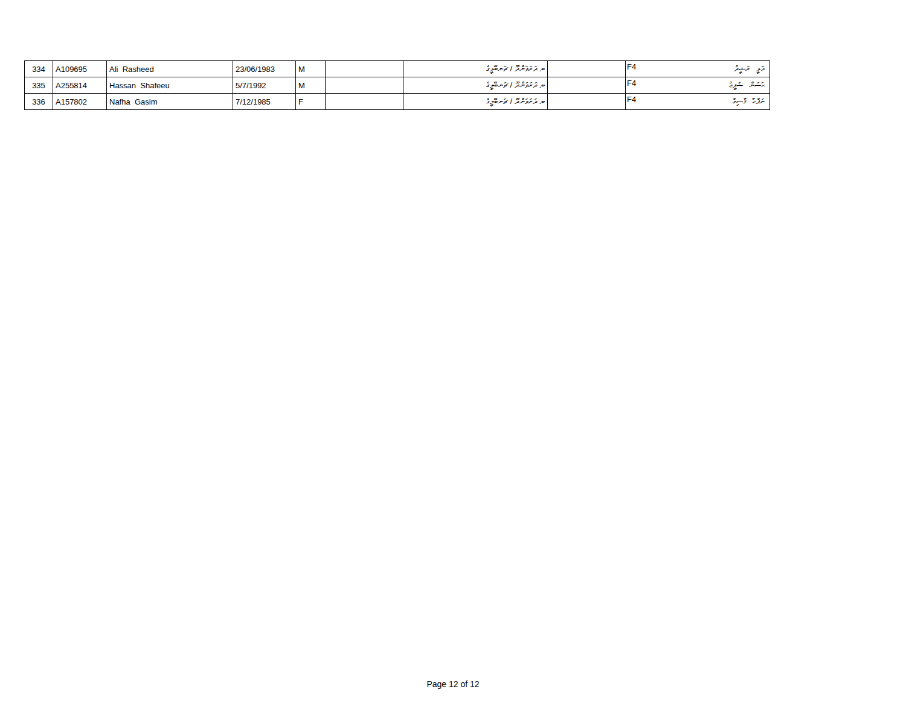| 334 | A109695 | Ali Rasheed | 23/06/1983 | M | | ބ. ދަރަވަންދޫ / ޗަނބޭލީގެ | | F4 ޢަލީ ރަޝީދު |
| 335 | A255814 | Hassan Shafeeu | 5/7/1992 | M | | ބ. ދަރަވަންދޫ / ޗަނބޭލީގެ | | F4 ޙަސަން ޝަފީޢު |
| 336 | A157802 | Nafha Gasim | 7/12/1985 | F | | ބ. ދަރަވަންދޫ / ޗަނބޭލީގެ | | F4 ނަފްޙާ ޤާސިމް |
Page 12 of 12